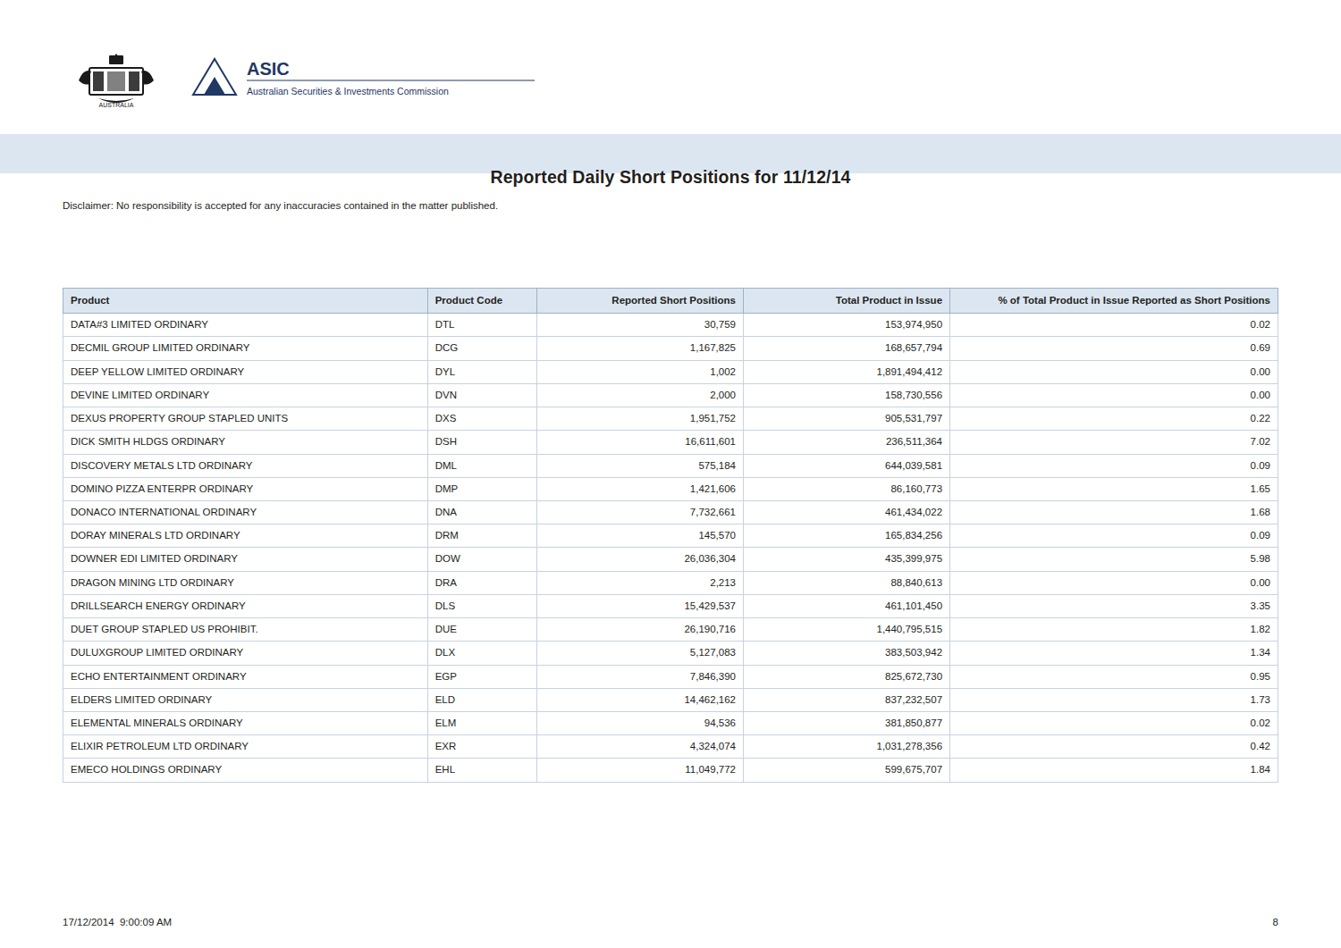AUSTRALIA ASIC Australian Securities & Investments Commission
Reported Daily Short Positions for 11/12/14
Disclaimer: No responsibility is accepted for any inaccuracies contained in the matter published.
| Product | Product Code | Reported Short Positions | Total Product in Issue | % of Total Product in Issue Reported as Short Positions |
| --- | --- | --- | --- | --- |
| DATA#3 LIMITED ORDINARY | DTL | 30,759 | 153,974,950 | 0.02 |
| DECMIL GROUP LIMITED ORDINARY | DCG | 1,167,825 | 168,657,794 | 0.69 |
| DEEP YELLOW LIMITED ORDINARY | DYL | 1,002 | 1,891,494,412 | 0.00 |
| DEVINE LIMITED ORDINARY | DVN | 2,000 | 158,730,556 | 0.00 |
| DEXUS PROPERTY GROUP STAPLED UNITS | DXS | 1,951,752 | 905,531,797 | 0.22 |
| DICK SMITH HLDGS ORDINARY | DSH | 16,611,601 | 236,511,364 | 7.02 |
| DISCOVERY METALS LTD ORDINARY | DML | 575,184 | 644,039,581 | 0.09 |
| DOMINO PIZZA ENTERPR ORDINARY | DMP | 1,421,606 | 86,160,773 | 1.65 |
| DONACO INTERNATIONAL ORDINARY | DNA | 7,732,661 | 461,434,022 | 1.68 |
| DORAY MINERALS LTD ORDINARY | DRM | 145,570 | 165,834,256 | 0.09 |
| DOWNER EDI LIMITED ORDINARY | DOW | 26,036,304 | 435,399,975 | 5.98 |
| DRAGON MINING LTD ORDINARY | DRA | 2,213 | 88,840,613 | 0.00 |
| DRILLSEARCH ENERGY ORDINARY | DLS | 15,429,537 | 461,101,450 | 3.35 |
| DUET GROUP STAPLED US PROHIBIT. | DUE | 26,190,716 | 1,440,795,515 | 1.82 |
| DULUXGROUP LIMITED ORDINARY | DLX | 5,127,083 | 383,503,942 | 1.34 |
| ECHO ENTERTAINMENT ORDINARY | EGP | 7,846,390 | 825,672,730 | 0.95 |
| ELDERS LIMITED ORDINARY | ELD | 14,462,162 | 837,232,507 | 1.73 |
| ELEMENTAL MINERALS ORDINARY | ELM | 94,536 | 381,850,877 | 0.02 |
| ELIXIR PETROLEUM LTD ORDINARY | EXR | 4,324,074 | 1,031,278,356 | 0.42 |
| EMECO HOLDINGS ORDINARY | EHL | 11,049,772 | 599,675,707 | 1.84 |
17/12/2014 9:00:09 AM
8